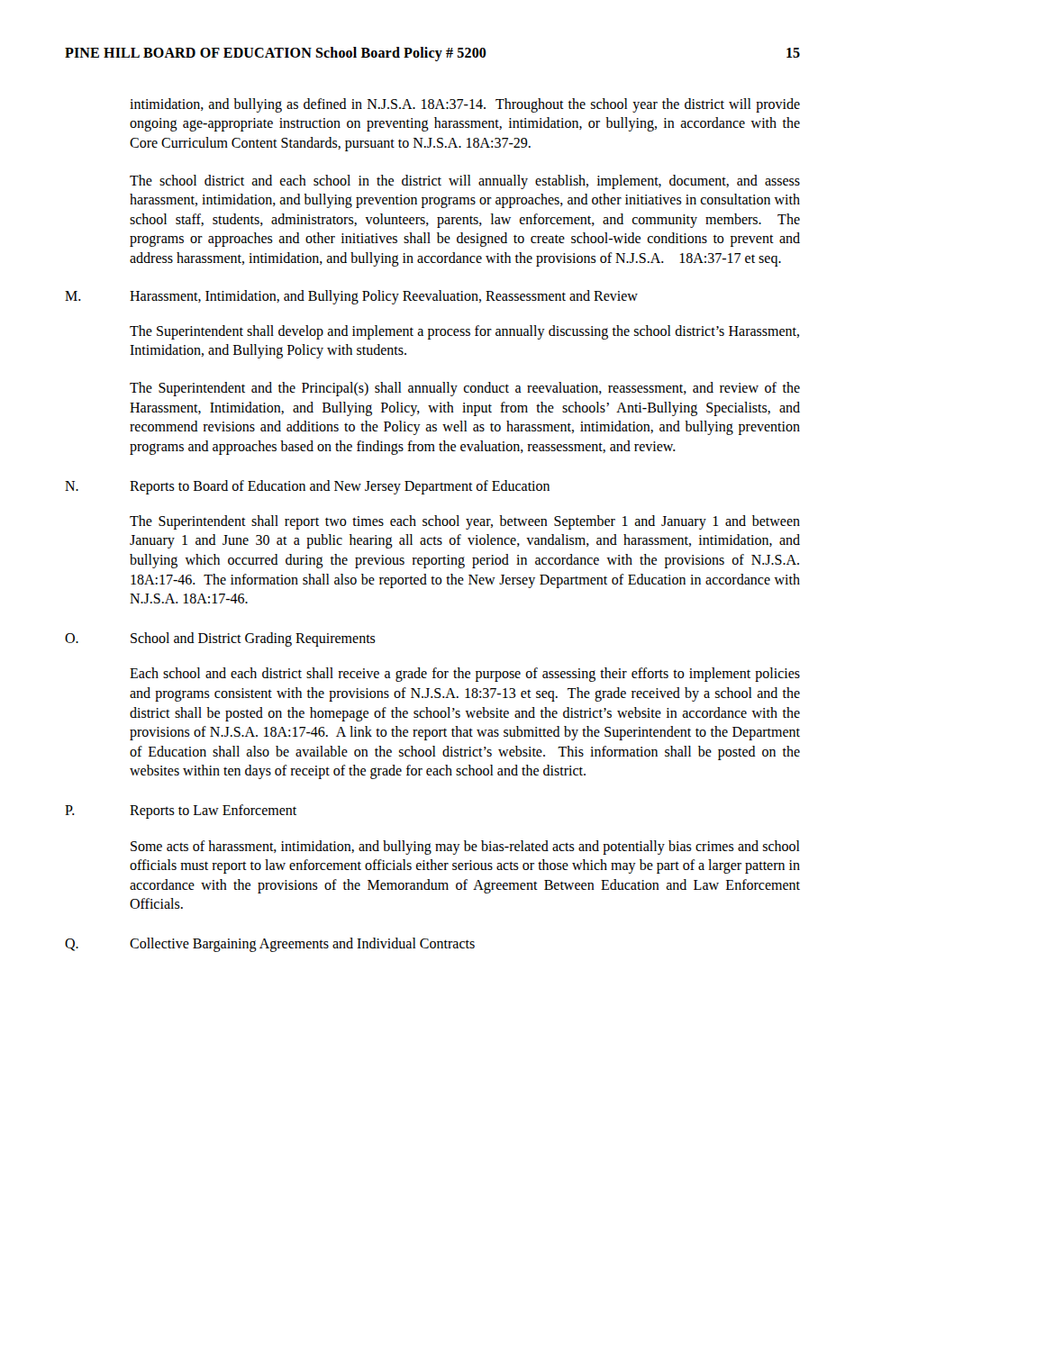PINE HILL BOARD OF EDUCATION School Board Policy # 5200 15
intimidation, and bullying as defined in N.J.S.A. 18A:37-14. Throughout the school year the district will provide ongoing age-appropriate instruction on preventing harassment, intimidation, or bullying, in accordance with the Core Curriculum Content Standards, pursuant to N.J.S.A. 18A:37-29.
The school district and each school in the district will annually establish, implement, document, and assess harassment, intimidation, and bullying prevention programs or approaches, and other initiatives in consultation with school staff, students, administrators, volunteers, parents, law enforcement, and community members. The programs or approaches and other initiatives shall be designed to create school-wide conditions to prevent and address harassment, intimidation, and bullying in accordance with the provisions of N.J.S.A. 18A:37-17 et seq.
M. Harassment, Intimidation, and Bullying Policy Reevaluation, Reassessment and Review
The Superintendent shall develop and implement a process for annually discussing the school district’s Harassment, Intimidation, and Bullying Policy with students.
The Superintendent and the Principal(s) shall annually conduct a reevaluation, reassessment, and review of the Harassment, Intimidation, and Bullying Policy, with input from the schools’ Anti-Bullying Specialists, and recommend revisions and additions to the Policy as well as to harassment, intimidation, and bullying prevention programs and approaches based on the findings from the evaluation, reassessment, and review.
N. Reports to Board of Education and New Jersey Department of Education
The Superintendent shall report two times each school year, between September 1 and January 1 and between January 1 and June 30 at a public hearing all acts of violence, vandalism, and harassment, intimidation, and bullying which occurred during the previous reporting period in accordance with the provisions of N.J.S.A. 18A:17-46. The information shall also be reported to the New Jersey Department of Education in accordance with N.J.S.A. 18A:17-46.
O. School and District Grading Requirements
Each school and each district shall receive a grade for the purpose of assessing their efforts to implement policies and programs consistent with the provisions of N.J.S.A. 18:37-13 et seq. The grade received by a school and the district shall be posted on the homepage of the school’s website and the district’s website in accordance with the provisions of N.J.S.A. 18A:17-46. A link to the report that was submitted by the Superintendent to the Department of Education shall also be available on the school district’s website. This information shall be posted on the websites within ten days of receipt of the grade for each school and the district.
P. Reports to Law Enforcement
Some acts of harassment, intimidation, and bullying may be bias-related acts and potentially bias crimes and school officials must report to law enforcement officials either serious acts or those which may be part of a larger pattern in accordance with the provisions of the Memorandum of Agreement Between Education and Law Enforcement Officials.
Q. Collective Bargaining Agreements and Individual Contracts